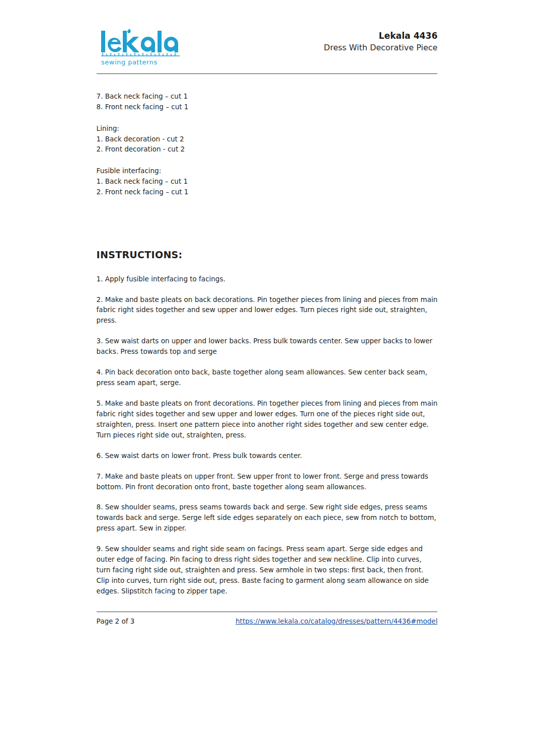sewing patterns
Lekala 4436
Dress With Decorative Piece
7. Back neck facing – cut 1
8. Front neck facing – cut 1
Lining:
1. Back decoration - cut 2
2. Front decoration - cut 2
Fusible interfacing:
1. Back neck facing – cut 1
2. Front neck facing – cut 1
INSTRUCTIONS:
1. Apply fusible interfacing to facings.
2. Make and baste pleats on back decorations. Pin together pieces from lining and pieces from main fabric right sides together and sew upper and lower edges. Turn pieces right side out, straighten, press.
3. Sew waist darts on upper and lower backs. Press bulk towards center. Sew upper backs to lower backs. Press towards top and serge
4. Pin back decoration onto back, baste together along seam allowances. Sew center back seam, press seam apart, serge.
5. Make and baste pleats on front decorations. Pin together pieces from lining and pieces from main fabric right sides together and sew upper and lower edges. Turn one of the pieces right side out, straighten, press. Insert one pattern piece into another right sides together and sew center edge. Turn pieces right side out, straighten, press.
6. Sew waist darts on lower front. Press bulk towards center.
7. Make and baste pleats on upper front. Sew upper front to lower front. Serge and press towards bottom. Pin front decoration onto front, baste together along seam allowances.
8. Sew shoulder seams, press seams towards back and serge. Sew right side edges, press seams towards back and serge. Serge left side edges separately on each piece, sew from notch to bottom, press apart. Sew in zipper.
9. Sew shoulder seams and right side seam on facings. Press seam apart. Serge side edges and outer edge of facing. Pin facing to dress right sides together and sew neckline. Clip into curves, turn facing right side out, straighten and press. Sew armhole in two steps: first back, then front. Clip into curves, turn right side out, press. Baste facing to garment along seam allowance on side edges. Slipstitch facing to zipper tape.
Page 2 of 3 https://www.lekala.co/catalog/dresses/pattern/4436#model